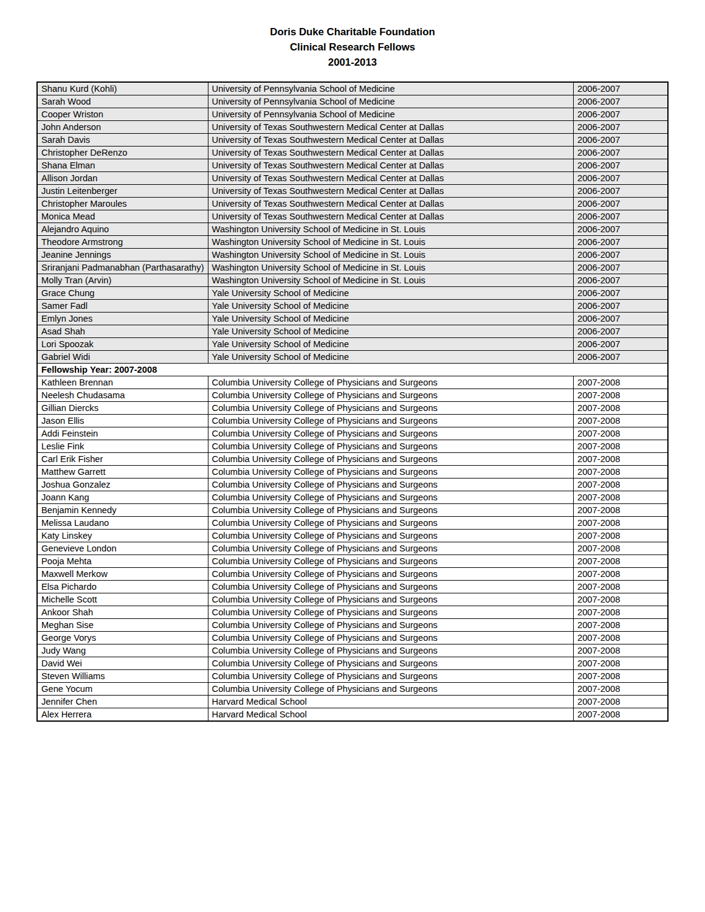Doris Duke Charitable Foundation
Clinical Research Fellows
2001-2013
| Shanu Kurd (Kohli) | University of Pennsylvania School of Medicine | 2006-2007 |
| Sarah Wood | University of Pennsylvania School of Medicine | 2006-2007 |
| Cooper Wriston | University of Pennsylvania School of Medicine | 2006-2007 |
| John Anderson | University of Texas Southwestern Medical Center at Dallas | 2006-2007 |
| Sarah Davis | University of Texas Southwestern Medical Center at Dallas | 2006-2007 |
| Christopher DeRenzo | University of Texas Southwestern Medical Center at Dallas | 2006-2007 |
| Shana Elman | University of Texas Southwestern Medical Center at Dallas | 2006-2007 |
| Allison Jordan | University of Texas Southwestern Medical Center at Dallas | 2006-2007 |
| Justin Leitenberger | University of Texas Southwestern Medical Center at Dallas | 2006-2007 |
| Christopher Maroules | University of Texas Southwestern Medical Center at Dallas | 2006-2007 |
| Monica Mead | University of Texas Southwestern Medical Center at Dallas | 2006-2007 |
| Alejandro Aquino | Washington University School of Medicine in St. Louis | 2006-2007 |
| Theodore Armstrong | Washington University School of Medicine in St. Louis | 2006-2007 |
| Jeanine Jennings | Washington University School of Medicine in St. Louis | 2006-2007 |
| Sriranjani Padmanabhan (Parthasarathy) | Washington University School of Medicine in St. Louis | 2006-2007 |
| Molly Tran (Arvin) | Washington University School of Medicine in St. Louis | 2006-2007 |
| Grace Chung | Yale University School of Medicine | 2006-2007 |
| Samer Fadl | Yale University School of Medicine | 2006-2007 |
| Emlyn Jones | Yale University School of Medicine | 2006-2007 |
| Asad Shah | Yale University School of Medicine | 2006-2007 |
| Lori Spoozak | Yale University School of Medicine | 2006-2007 |
| Gabriel Widi | Yale University School of Medicine | 2006-2007 |
| Fellowship Year: 2007-2008 |
| Kathleen Brennan | Columbia University College of Physicians and Surgeons | 2007-2008 |
| Neelesh Chudasama | Columbia University College of Physicians and Surgeons | 2007-2008 |
| Gillian Diercks | Columbia University College of Physicians and Surgeons | 2007-2008 |
| Jason Ellis | Columbia University College of Physicians and Surgeons | 2007-2008 |
| Addi Feinstein | Columbia University College of Physicians and Surgeons | 2007-2008 |
| Leslie Fink | Columbia University College of Physicians and Surgeons | 2007-2008 |
| Carl Erik Fisher | Columbia University College of Physicians and Surgeons | 2007-2008 |
| Matthew Garrett | Columbia University College of Physicians and Surgeons | 2007-2008 |
| Joshua Gonzalez | Columbia University College of Physicians and Surgeons | 2007-2008 |
| Joann Kang | Columbia University College of Physicians and Surgeons | 2007-2008 |
| Benjamin Kennedy | Columbia University College of Physicians and Surgeons | 2007-2008 |
| Melissa Laudano | Columbia University College of Physicians and Surgeons | 2007-2008 |
| Katy Linskey | Columbia University College of Physicians and Surgeons | 2007-2008 |
| Genevieve London | Columbia University College of Physicians and Surgeons | 2007-2008 |
| Pooja Mehta | Columbia University College of Physicians and Surgeons | 2007-2008 |
| Maxwell Merkow | Columbia University College of Physicians and Surgeons | 2007-2008 |
| Elsa Pichardo | Columbia University College of Physicians and Surgeons | 2007-2008 |
| Michelle Scott | Columbia University College of Physicians and Surgeons | 2007-2008 |
| Ankoor Shah | Columbia University College of Physicians and Surgeons | 2007-2008 |
| Meghan Sise | Columbia University College of Physicians and Surgeons | 2007-2008 |
| George Vorys | Columbia University College of Physicians and Surgeons | 2007-2008 |
| Judy Wang | Columbia University College of Physicians and Surgeons | 2007-2008 |
| David Wei | Columbia University College of Physicians and Surgeons | 2007-2008 |
| Steven Williams | Columbia University College of Physicians and Surgeons | 2007-2008 |
| Gene Yocum | Columbia University College of Physicians and Surgeons | 2007-2008 |
| Jennifer Chen | Harvard Medical School | 2007-2008 |
| Alex Herrera | Harvard Medical School | 2007-2008 |